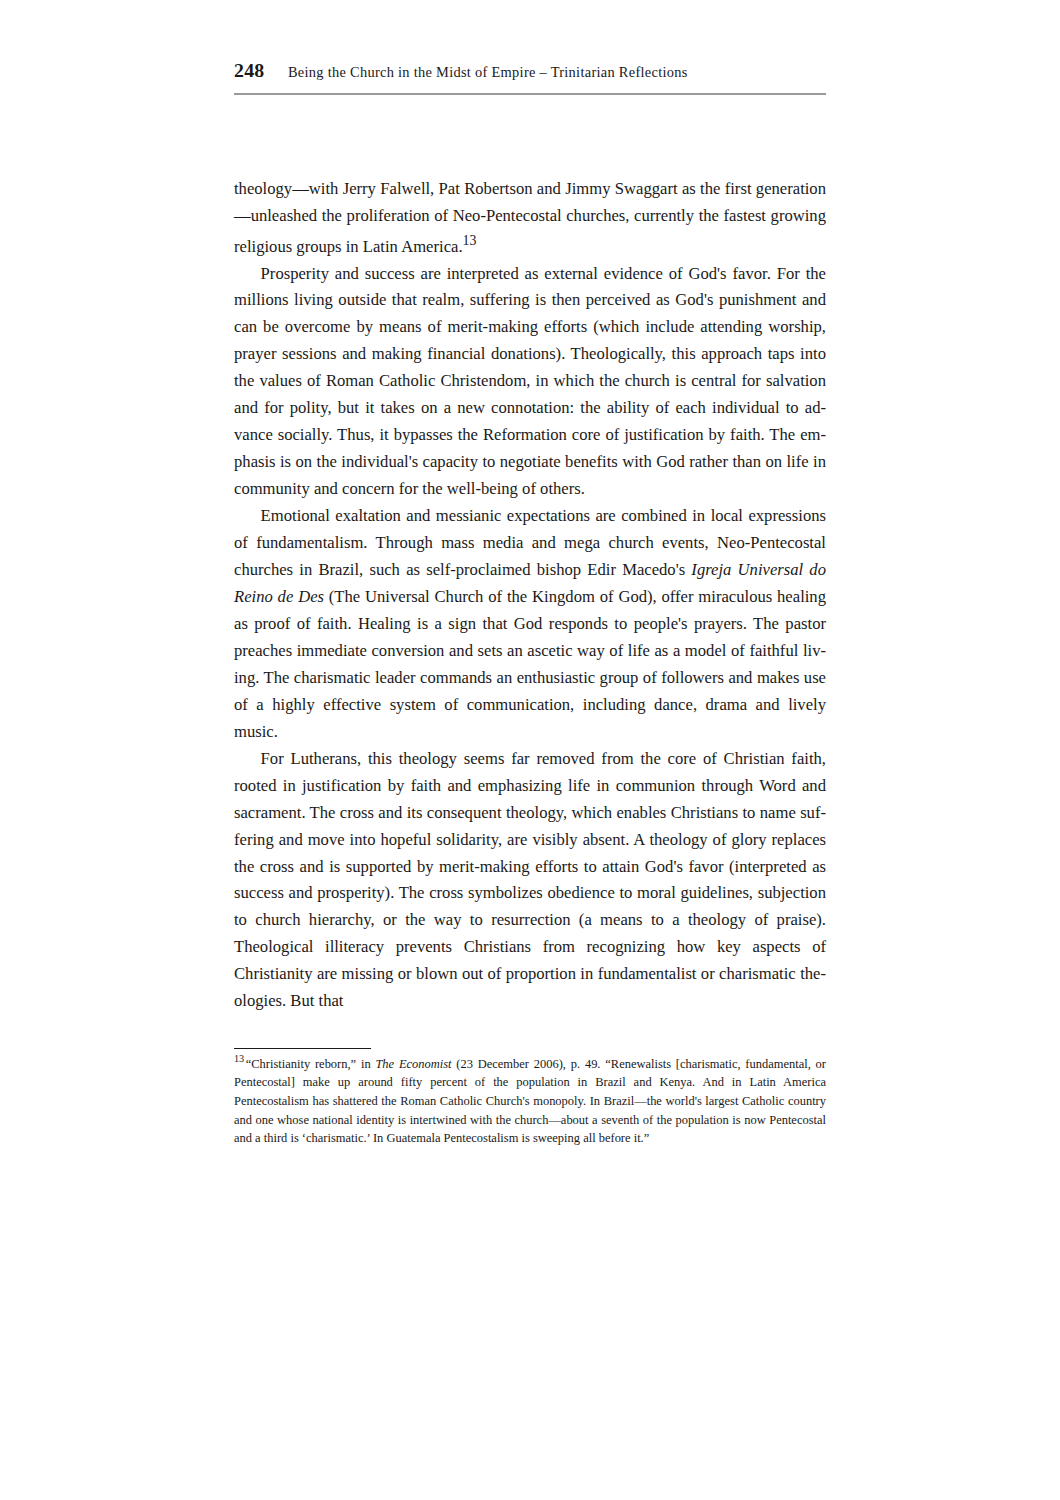248 Being the Church in the Midst of Empire – Trinitarian Reflections
theology—with Jerry Falwell, Pat Robertson and Jimmy Swaggart as the first generation—unleashed the proliferation of Neo-Pentecostal churches, currently the fastest growing religious groups in Latin America.13
Prosperity and success are interpreted as external evidence of God's favor. For the millions living outside that realm, suffering is then perceived as God's punishment and can be overcome by means of merit-making efforts (which include attending worship, prayer sessions and making financial donations). Theologically, this approach taps into the values of Roman Catholic Christendom, in which the church is central for salvation and for polity, but it takes on a new connotation: the ability of each individual to advance socially. Thus, it bypasses the Reformation core of justification by faith. The emphasis is on the individual's capacity to negotiate benefits with God rather than on life in community and concern for the well-being of others.
Emotional exaltation and messianic expectations are combined in local expressions of fundamentalism. Through mass media and mega church events, Neo-Pentecostal churches in Brazil, such as self-proclaimed bishop Edir Macedo's Igreja Universal do Reino de Des (The Universal Church of the Kingdom of God), offer miraculous healing as proof of faith. Healing is a sign that God responds to people's prayers. The pastor preaches immediate conversion and sets an ascetic way of life as a model of faithful living. The charismatic leader commands an enthusiastic group of followers and makes use of a highly effective system of communication, including dance, drama and lively music.
For Lutherans, this theology seems far removed from the core of Christian faith, rooted in justification by faith and emphasizing life in communion through Word and sacrament. The cross and its consequent theology, which enables Christians to name suffering and move into hopeful solidarity, are visibly absent. A theology of glory replaces the cross and is supported by merit-making efforts to attain God's favor (interpreted as success and prosperity). The cross symbolizes obedience to moral guidelines, subjection to church hierarchy, or the way to resurrection (a means to a theology of praise). Theological illiteracy prevents Christians from recognizing how key aspects of Christianity are missing or blown out of proportion in fundamentalist or charismatic theologies. But that
13“Christianity reborn,” in The Economist (23 December 2006), p. 49. “Renewalists [charismatic, fundamental, or Pentecostal] make up around fifty percent of the population in Brazil and Kenya. And in Latin America Pentecostalism has shattered the Roman Catholic Church's monopoly. In Brazil—the world's largest Catholic country and one whose national identity is intertwined with the church—about a seventh of the population is now Pentecostal and a third is ‘charismatic.’ In Guatemala Pentecostalism is sweeping all before it.”